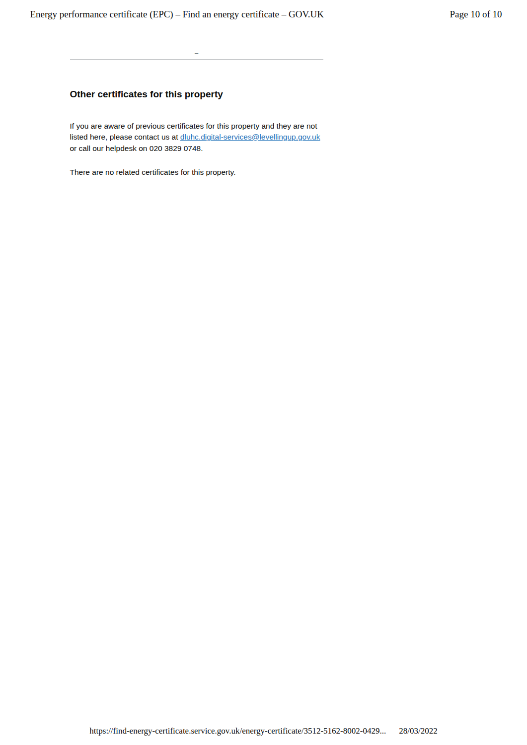Energy performance certificate (EPC) – Find an energy certificate – GOV.UK
Page 10 of 10
–
Other certificates for this property
If you are aware of previous certificates for this property and they are not listed here, please contact us at dluhc.digital-services@levellingup.gov.uk or call our helpdesk on 020 3829 0748.
There are no related certificates for this property.
https://find-energy-certificate.service.gov.uk/energy-certificate/3512-5162-8002-0429... 28/03/2022